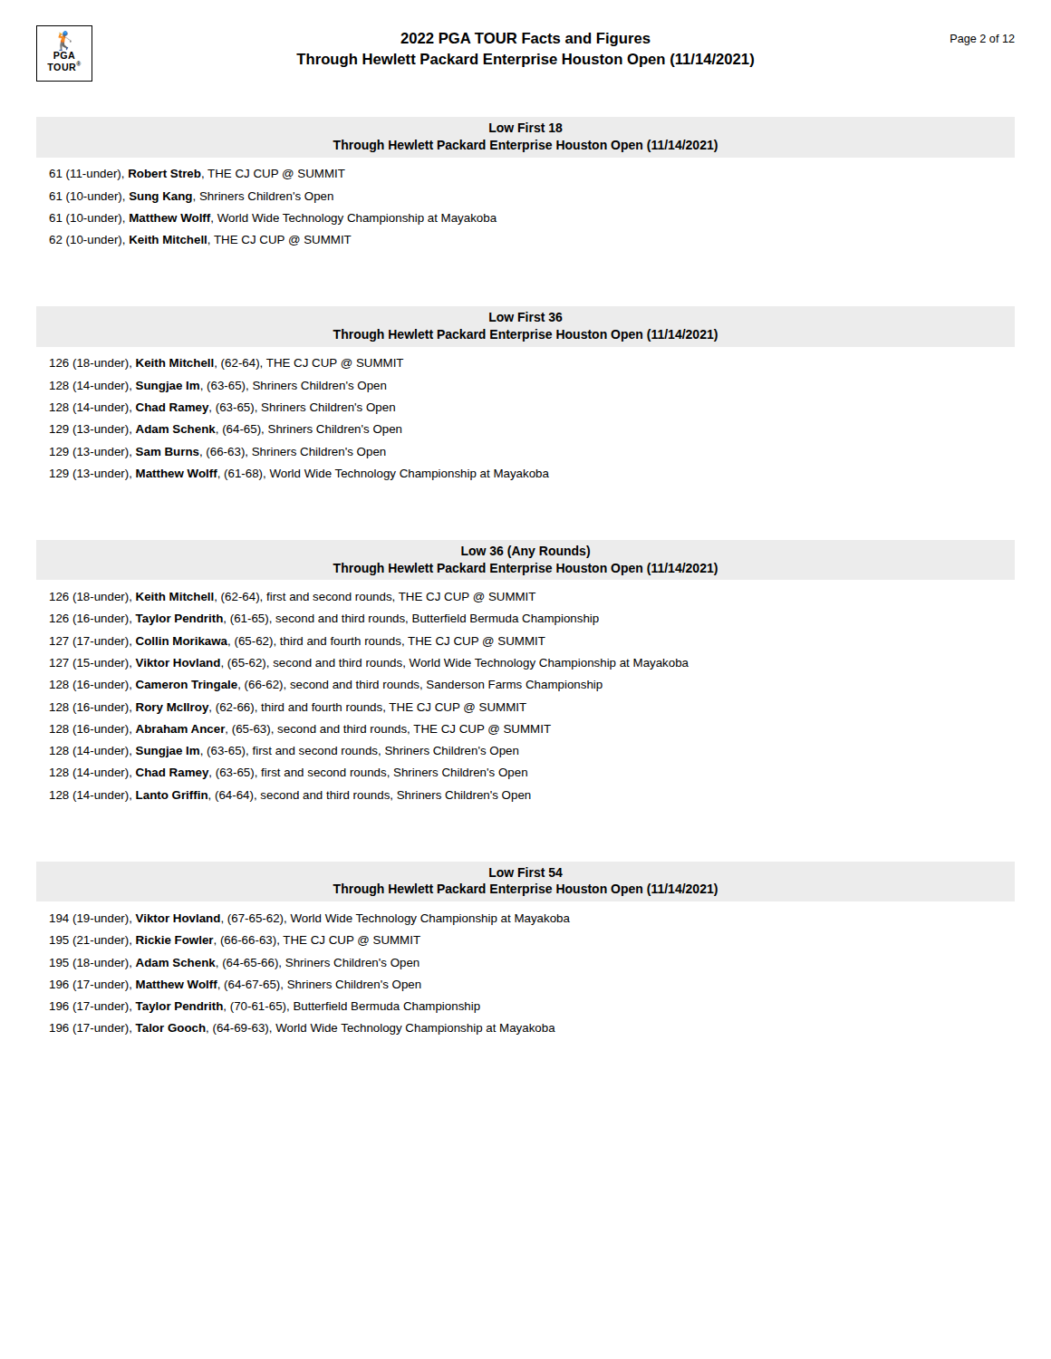🏌 PGA TOUR®
2022 PGA TOUR Facts and Figures
Through Hewlett Packard Enterprise Houston Open (11/14/2021)
Page 2 of 12
Low First 18
Through Hewlett Packard Enterprise Houston Open (11/14/2021)
61 (11-under), Robert Streb, THE CJ CUP @ SUMMIT
61 (10-under), Sung Kang, Shriners Children's Open
61 (10-under), Matthew Wolff, World Wide Technology Championship at Mayakoba
62 (10-under), Keith Mitchell, THE CJ CUP @ SUMMIT
Low First 36
Through Hewlett Packard Enterprise Houston Open (11/14/2021)
126 (18-under), Keith Mitchell, (62-64), THE CJ CUP @ SUMMIT
128 (14-under), Sungjae Im, (63-65), Shriners Children's Open
128 (14-under), Chad Ramey, (63-65), Shriners Children's Open
129 (13-under), Adam Schenk, (64-65), Shriners Children's Open
129 (13-under), Sam Burns, (66-63), Shriners Children's Open
129 (13-under), Matthew Wolff, (61-68), World Wide Technology Championship at Mayakoba
Low 36 (Any Rounds)
Through Hewlett Packard Enterprise Houston Open (11/14/2021)
126 (18-under), Keith Mitchell, (62-64), first and second rounds, THE CJ CUP @ SUMMIT
126 (16-under), Taylor Pendrith, (61-65), second and third rounds, Butterfield Bermuda Championship
127 (17-under), Collin Morikawa, (65-62), third and fourth rounds, THE CJ CUP @ SUMMIT
127 (15-under), Viktor Hovland, (65-62), second and third rounds, World Wide Technology Championship at Mayakoba
128 (16-under), Cameron Tringale, (66-62), second and third rounds, Sanderson Farms Championship
128 (16-under), Rory McIlroy, (62-66), third and fourth rounds, THE CJ CUP @ SUMMIT
128 (16-under), Abraham Ancer, (65-63), second and third rounds, THE CJ CUP @ SUMMIT
128 (14-under), Sungjae Im, (63-65), first and second rounds, Shriners Children's Open
128 (14-under), Chad Ramey, (63-65), first and second rounds, Shriners Children's Open
128 (14-under), Lanto Griffin, (64-64), second and third rounds, Shriners Children's Open
Low First 54
Through Hewlett Packard Enterprise Houston Open (11/14/2021)
194 (19-under), Viktor Hovland, (67-65-62), World Wide Technology Championship at Mayakoba
195 (21-under), Rickie Fowler, (66-66-63), THE CJ CUP @ SUMMIT
195 (18-under), Adam Schenk, (64-65-66), Shriners Children's Open
196 (17-under), Matthew Wolff, (64-67-65), Shriners Children's Open
196 (17-under), Taylor Pendrith, (70-61-65), Butterfield Bermuda Championship
196 (17-under), Talor Gooch, (64-69-63), World Wide Technology Championship at Mayakoba